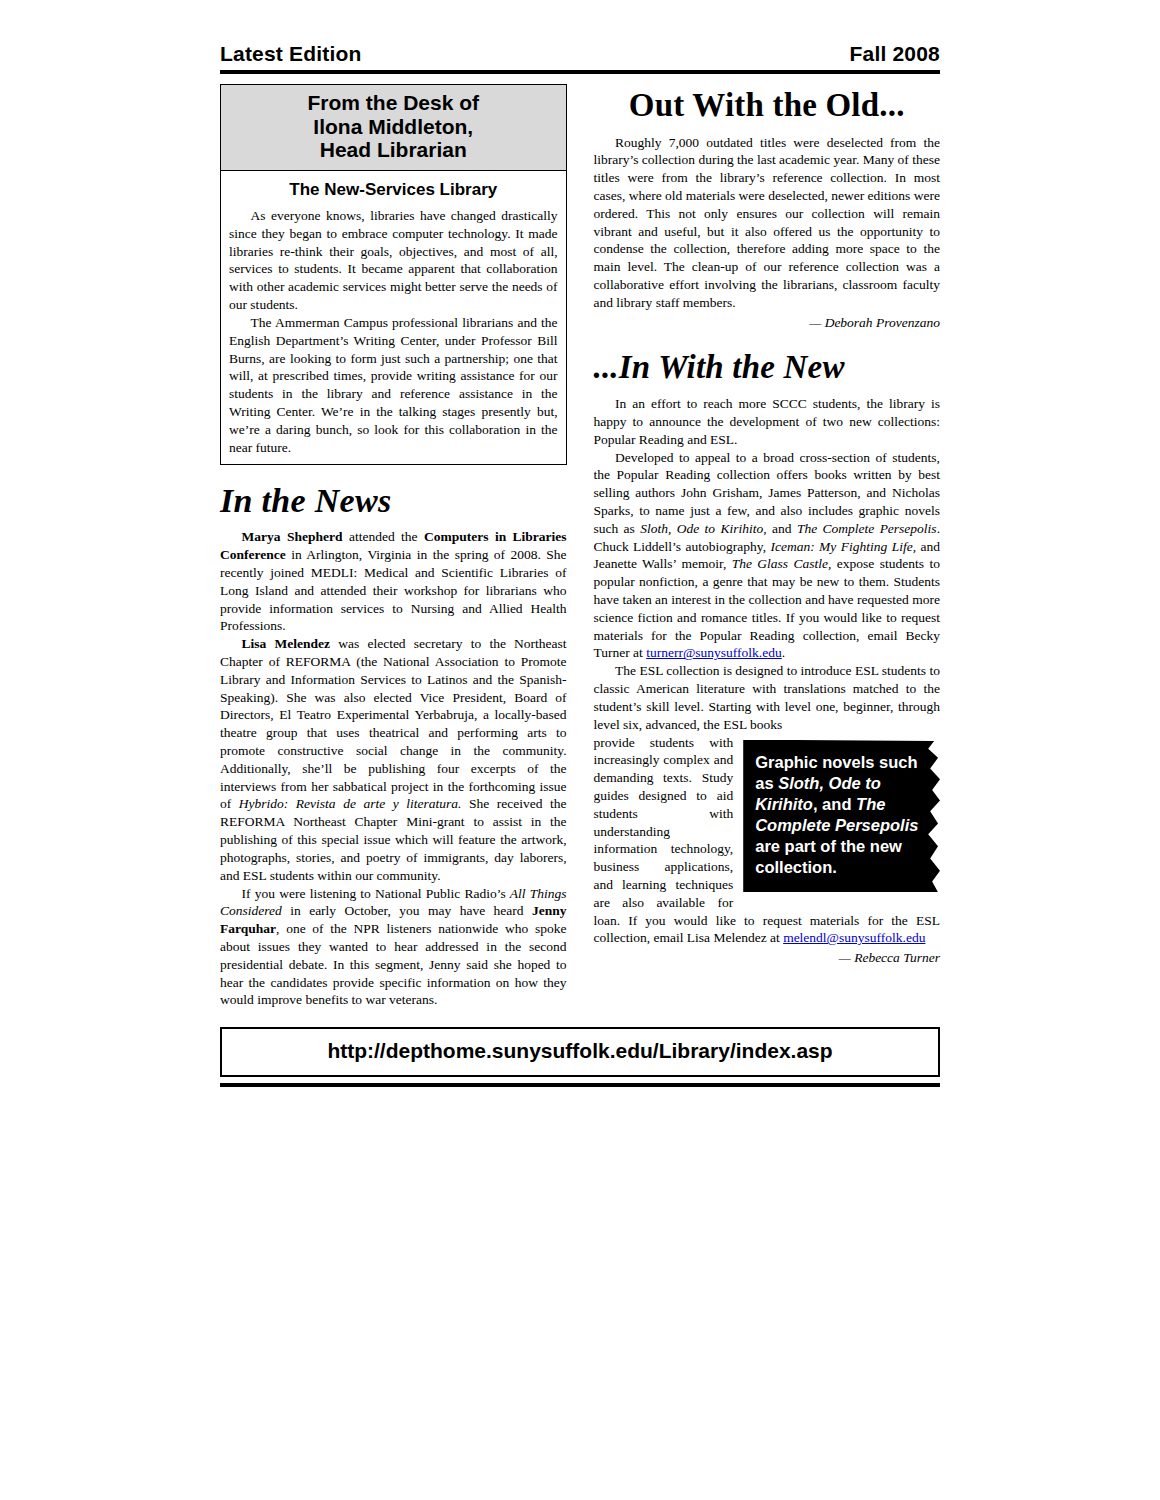Latest Edition
Fall 2008
From the Desk of
Ilona Middleton,
Head Librarian
The New-Services Library
As everyone knows, libraries have changed drastically since they began to embrace computer technology. It made libraries re-think their goals, objectives, and most of all, services to students. It became apparent that collaboration with other academic services might better serve the needs of our students.
The Ammerman Campus professional librarians and the English Department’s Writing Center, under Professor Bill Burns, are looking to form just such a partnership; one that will, at prescribed times, provide writing assistance for our students in the library and reference assistance in the Writing Center. We’re in the talking stages presently but, we’re a daring bunch, so look for this collaboration in the near future.
In the News
Marya Shepherd attended the Computers in Libraries Conference in Arlington, Virginia in the spring of 2008. She recently joined MEDLI: Medical and Scientific Libraries of Long Island and attended their workshop for librarians who provide information services to Nursing and Allied Health Professions.
Lisa Melendez was elected secretary to the Northeast Chapter of REFORMA (the National Association to Promote Library and Information Services to Latinos and the Spanish-Speaking). She was also elected Vice President, Board of Directors, El Teatro Experimental Yerbabruja, a locally-based theatre group that uses theatrical and performing arts to promote constructive social change in the community. Additionally, she’ll be publishing four excerpts of the interviews from her sabbatical project in the forthcoming issue of Hybrido: Revista de arte y literatura. She received the REFORMA Northeast Chapter Mini-grant to assist in the publishing of this special issue which will feature the artwork, photographs, stories, and poetry of immigrants, day laborers, and ESL students within our community.
If you were listening to National Public Radio’s All Things Considered in early October, you may have heard Jenny Farquhar, one of the NPR listeners nationwide who spoke about issues they wanted to hear addressed in the second presidential debate. In this segment, Jenny said she hoped to hear the candidates provide specific information on how they would improve benefits to war veterans.
Out With the Old...
Roughly 7,000 outdated titles were deselected from the library’s collection during the last academic year. Many of these titles were from the library’s reference collection. In most cases, where old materials were deselected, newer editions were ordered. This not only ensures our collection will remain vibrant and useful, but it also offered us the opportunity to condense the collection, therefore adding more space to the main level. The clean-up of our reference collection was a collaborative effort involving the librarians, classroom faculty and library staff members.
— Deborah Provenzano
...In With the New
In an effort to reach more SCCC students, the library is happy to announce the development of two new collections: Popular Reading and ESL.
Developed to appeal to a broad cross-section of students, the Popular Reading collection offers books written by best selling authors John Grisham, James Patterson, and Nicholas Sparks, to name just a few, and also includes graphic novels such as Sloth, Ode to Kirihito, and The Complete Persepolis. Chuck Liddell’s autobiography, Iceman: My Fighting Life, and Jeanette Walls’ memoir, The Glass Castle, expose students to popular nonfiction, a genre that may be new to them. Students have taken an interest in the collection and have requested more science fiction and romance titles. If you would like to request materials for the Popular Reading collection, email Becky Turner at turnerr@sunysuffolk.edu.
The ESL collection is designed to introduce ESL students to classic American literature with translations matched to the student’s skill level. Starting with level one, beginner, through level six, advanced, the ESL books
Graphic novels such as Sloth, Ode to Kirihito, and The Complete Persepolis are part of the new collection.
provide students with increasingly complex and demanding texts. Study guides designed to aid students with understanding information technology, business applications, and learning techniques are also available for loan. If you would like to request materials for the ESL collection, email Lisa Melendez at melendl@sunysuffolk.edu
— Rebecca Turner
http://depthome.sunysuffolk.edu/Library/index.asp